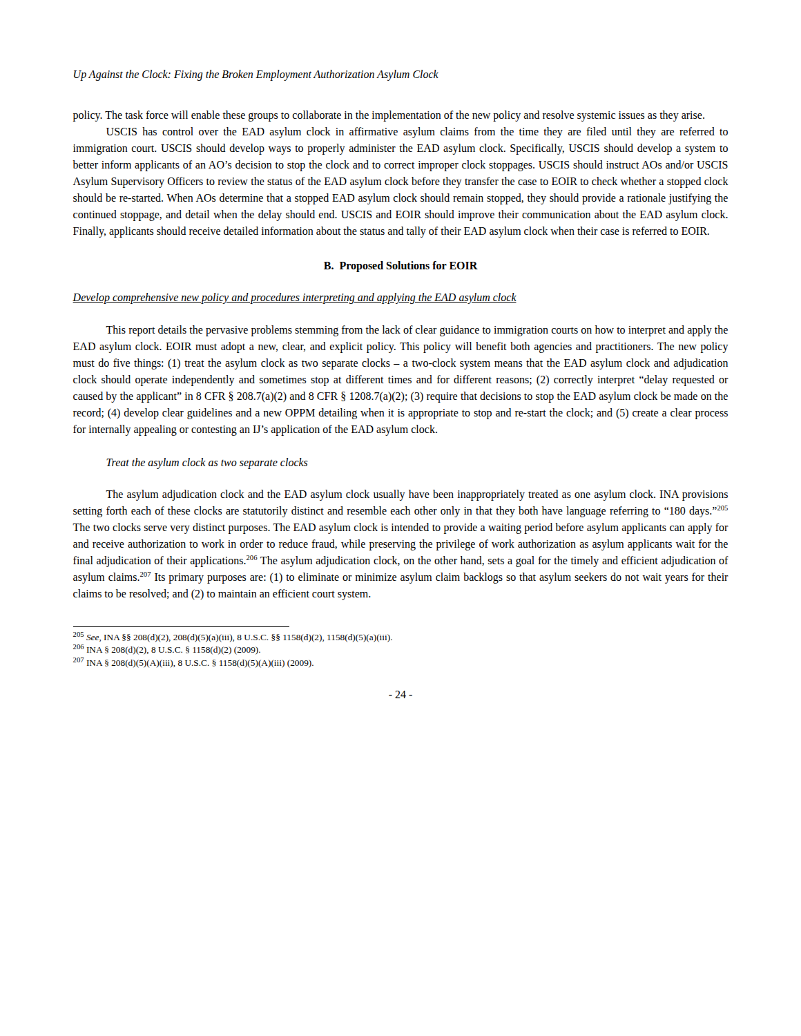Up Against the Clock: Fixing the Broken Employment Authorization Asylum Clock
policy. The task force will enable these groups to collaborate in the implementation of the new policy and resolve systemic issues as they arise.
USCIS has control over the EAD asylum clock in affirmative asylum claims from the time they are filed until they are referred to immigration court. USCIS should develop ways to properly administer the EAD asylum clock. Specifically, USCIS should develop a system to better inform applicants of an AO’s decision to stop the clock and to correct improper clock stoppages. USCIS should instruct AOs and/or USCIS Asylum Supervisory Officers to review the status of the EAD asylum clock before they transfer the case to EOIR to check whether a stopped clock should be re-started. When AOs determine that a stopped EAD asylum clock should remain stopped, they should provide a rationale justifying the continued stoppage, and detail when the delay should end. USCIS and EOIR should improve their communication about the EAD asylum clock. Finally, applicants should receive detailed information about the status and tally of their EAD asylum clock when their case is referred to EOIR.
B. Proposed Solutions for EOIR
Develop comprehensive new policy and procedures interpreting and applying the EAD asylum clock
This report details the pervasive problems stemming from the lack of clear guidance to immigration courts on how to interpret and apply the EAD asylum clock. EOIR must adopt a new, clear, and explicit policy. This policy will benefit both agencies and practitioners. The new policy must do five things: (1) treat the asylum clock as two separate clocks – a two-clock system means that the EAD asylum clock and adjudication clock should operate independently and sometimes stop at different times and for different reasons; (2) correctly interpret “delay requested or caused by the applicant” in 8 CFR § 208.7(a)(2) and 8 CFR § 1208.7(a)(2); (3) require that decisions to stop the EAD asylum clock be made on the record; (4) develop clear guidelines and a new OPPM detailing when it is appropriate to stop and re-start the clock; and (5) create a clear process for internally appealing or contesting an IJ’s application of the EAD asylum clock.
Treat the asylum clock as two separate clocks
The asylum adjudication clock and the EAD asylum clock usually have been inappropriately treated as one asylum clock. INA provisions setting forth each of these clocks are statutorily distinct and resemble each other only in that they both have language referring to “180 days.”205 The two clocks serve very distinct purposes. The EAD asylum clock is intended to provide a waiting period before asylum applicants can apply for and receive authorization to work in order to reduce fraud, while preserving the privilege of work authorization as asylum applicants wait for the final adjudication of their applications.206 The asylum adjudication clock, on the other hand, sets a goal for the timely and efficient adjudication of asylum claims.207 Its primary purposes are: (1) to eliminate or minimize asylum claim backlogs so that asylum seekers do not wait years for their claims to be resolved; and (2) to maintain an efficient court system.
205 See, INA §§ 208(d)(2), 208(d)(5)(a)(iii), 8 U.S.C. §§ 1158(d)(2), 1158(d)(5)(a)(iii).
206 INA § 208(d)(2), 8 U.S.C. § 1158(d)(2) (2009).
207 INA § 208(d)(5)(A)(iii), 8 U.S.C. § 1158(d)(5)(A)(iii) (2009).
- 24 -